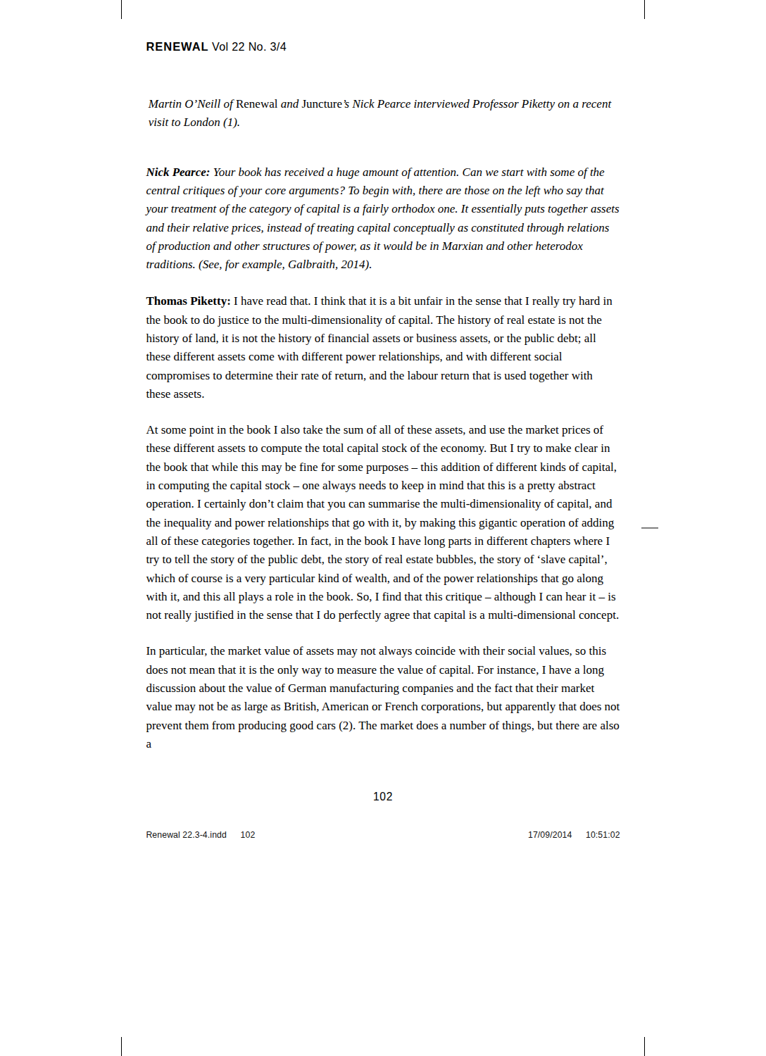RENEWAL Vol 22 No. 3/4
Martin O’Neill of Renewal and Juncture’s Nick Pearce interviewed Professor Piketty on a recent visit to London (1).
Nick Pearce: Your book has received a huge amount of attention. Can we start with some of the central critiques of your core arguments? To begin with, there are those on the left who say that your treatment of the category of capital is a fairly orthodox one. It essentially puts together assets and their relative prices, instead of treating capital conceptually as constituted through relations of production and other structures of power, as it would be in Marxian and other heterodox traditions. (See, for example, Galbraith, 2014).
Thomas Piketty: I have read that. I think that it is a bit unfair in the sense that I really try hard in the book to do justice to the multi-dimensionality of capital. The history of real estate is not the history of land, it is not the history of financial assets or business assets, or the public debt; all these different assets come with different power relationships, and with different social compromises to determine their rate of return, and the labour return that is used together with these assets.
At some point in the book I also take the sum of all of these assets, and use the market prices of these different assets to compute the total capital stock of the economy. But I try to make clear in the book that while this may be fine for some purposes – this addition of different kinds of capital, in computing the capital stock – one always needs to keep in mind that this is a pretty abstract operation. I certainly don’t claim that you can summarise the multi-dimensionality of capital, and the inequality and power relationships that go with it, by making this gigantic operation of adding all of these categories together. In fact, in the book I have long parts in different chapters where I try to tell the story of the public debt, the story of real estate bubbles, the story of ‘slave capital’, which of course is a very particular kind of wealth, and of the power relationships that go along with it, and this all plays a role in the book. So, I find that this critique – although I can hear it – is not really justified in the sense that I do perfectly agree that capital is a multi-dimensional concept.
In particular, the market value of assets may not always coincide with their social values, so this does not mean that it is the only way to measure the value of capital. For instance, I have a long discussion about the value of German manufacturing companies and the fact that their market value may not be as large as British, American or French corporations, but apparently that does not prevent them from producing good cars (2). The market does a number of things, but there are also a
102
Renewal 22.3-4.indd 102
17/09/201410:51:02